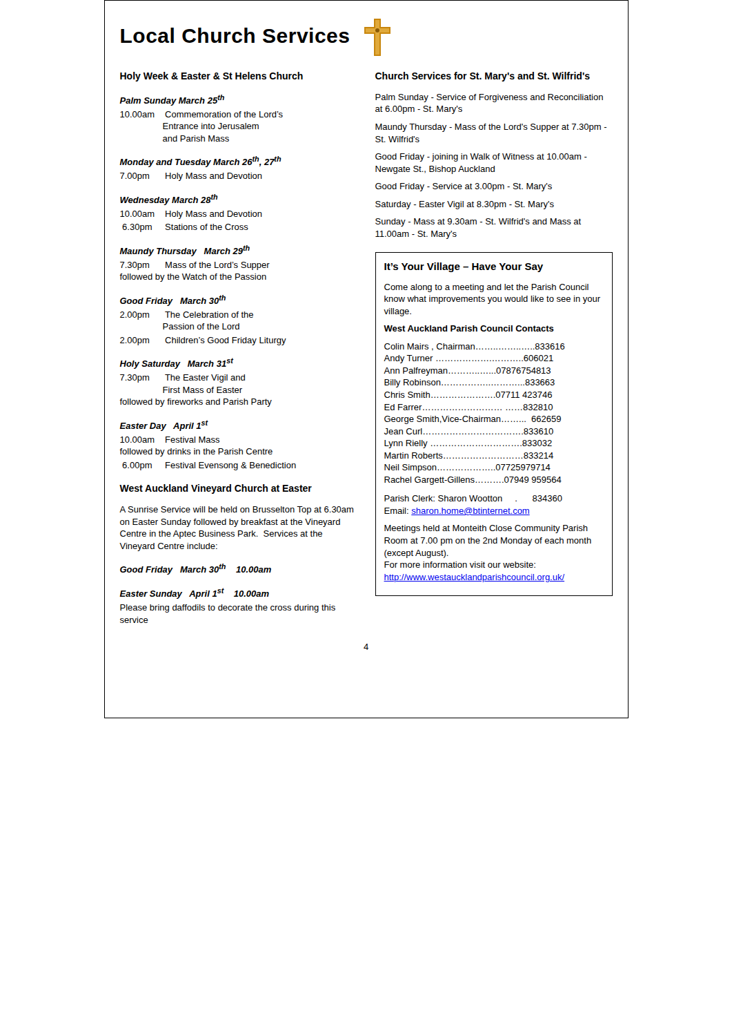Local Church Services
Holy Week & Easter & St Helens Church
Palm Sunday March 25th
10.00am Commemoration of the Lord’s
Entrance into Jerusalem and Parish Mass
Monday and Tuesday March 26th, 27th
7.00pm Holy Mass and Devotion
Wednesday March 28th
10.00am Holy Mass and Devotion
6.30pm Stations of the Cross
Maundy Thursday March 29th
7.30pm Mass of the Lord’s Supper
followed by the Watch of the Passion
Good Friday March 30th
2.00pm The Celebration of the
Passion of the Lord
2.00pm Children’s Good Friday Liturgy
Holy Saturday March 31st
7.30pm The Easter Vigil and
First Mass of Easter followed by fireworks and Parish Party
Easter Day April 1st
10.00am Festival Mass
followed by drinks in the Parish Centre
6.00pm Festival Evensong & Benediction
West Auckland Vineyard Church at Easter
A Sunrise Service will be held on Brusselton Top at 6.30am on Easter Sunday followed by breakfast at the Vineyard Centre in the Aptec Business Park. Services at the Vineyard Centre include:
Good Friday March 30th 10.00am
Easter Sunday April 1st 10.00am
Please bring daffodils to decorate the cross during this service
Church Services for St. Mary's and St. Wilfrid's
Palm Sunday - Service of Forgiveness and Reconciliation at 6.00pm - St. Mary's
Maundy Thursday - Mass of the Lord's Supper at 7.30pm - St. Wilfrid's
Good Friday - joining in Walk of Witness at 10.00am - Newgate St., Bishop Auckland
Good Friday - Service at 3.00pm - St. Mary's
Saturday - Easter Vigil at 8.30pm - St. Mary's
Sunday - Mass at 9.30am - St. Wilfrid's and Mass at 11.00am - St. Mary's
It’s Your Village – Have Your Say
Come along to a meeting and let the Parish Council know what improvements you would like to see in your village.
West Auckland Parish Council Contacts
Colin Mairs , Chairman……..……..…..833616
Andy Turner ……………….………..606021
Ann Palfreyman………..…...07876754813
Billy Robinson……………..………...833663
Chris Smith………………….07711 423746
Ed Farrer……………………… ……832810
George Smith,Vice-Chairman……... 662659
Jean Curl…………………………….833610
Lynn Rielly ………………………….833032
Martin Roberts………………………833214
Neil Simpson………………..07725979714
Rachel Gargett-Gillens……….07949 959564
Parish Clerk: Sharon Wootton . 834360
Email: sharon.home@btinternet.com
Meetings held at Monteith Close Community Parish Room at 7.00 pm on the 2nd Monday of each month (except August).
For more information visit our website:
http://www.westaucklandparishcouncil.org.uk/
4